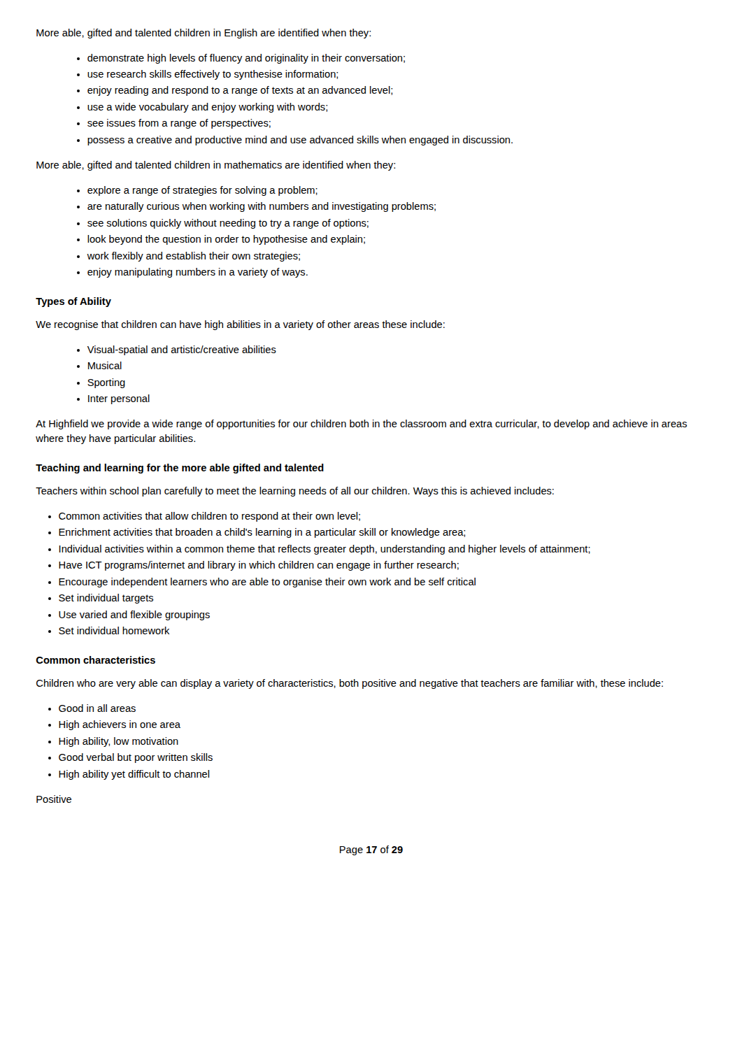More able, gifted and talented children in English are identified when they:
demonstrate high levels of fluency and originality in their conversation;
use research skills effectively to synthesise information;
enjoy reading and respond to a range of texts at an advanced level;
use a wide vocabulary and enjoy working with words;
see issues from a range of perspectives;
possess a creative and productive mind and use advanced skills when engaged in discussion.
More able, gifted and talented children in mathematics are identified when they:
explore a range of strategies for solving a problem;
are naturally curious when working with numbers and investigating problems;
see solutions quickly without needing to try a range of options;
look beyond the question in order to hypothesise and explain;
work flexibly and establish their own strategies;
enjoy manipulating numbers in a variety of ways.
Types of Ability
We recognise that children can have high abilities in a variety of other areas these include:
Visual-spatial and artistic/creative abilities
Musical
Sporting
Inter personal
At Highfield we provide a wide range of opportunities for our children both in the classroom and extra curricular, to develop and achieve in areas where they have particular abilities.
Teaching and learning for the more able gifted and talented
Teachers within school plan carefully to meet the learning needs of all our children. Ways this is achieved includes:
Common activities that allow children to respond at their own level;
Enrichment activities that broaden a child's learning in a particular skill or knowledge area;
Individual activities within a common theme that reflects greater depth, understanding and higher levels of attainment;
Have ICT programs/internet and library in which children can engage in further research;
Encourage independent learners who are able to organise their own work and be self critical
Set individual targets
Use varied and flexible groupings
Set individual homework
Common characteristics
Children who are very able can display a variety of characteristics, both positive and negative that teachers are familiar with, these include:
Good in all areas
High achievers in one area
High ability, low motivation
Good verbal but poor written skills
High ability yet difficult to channel
Positive
Page 17 of 29